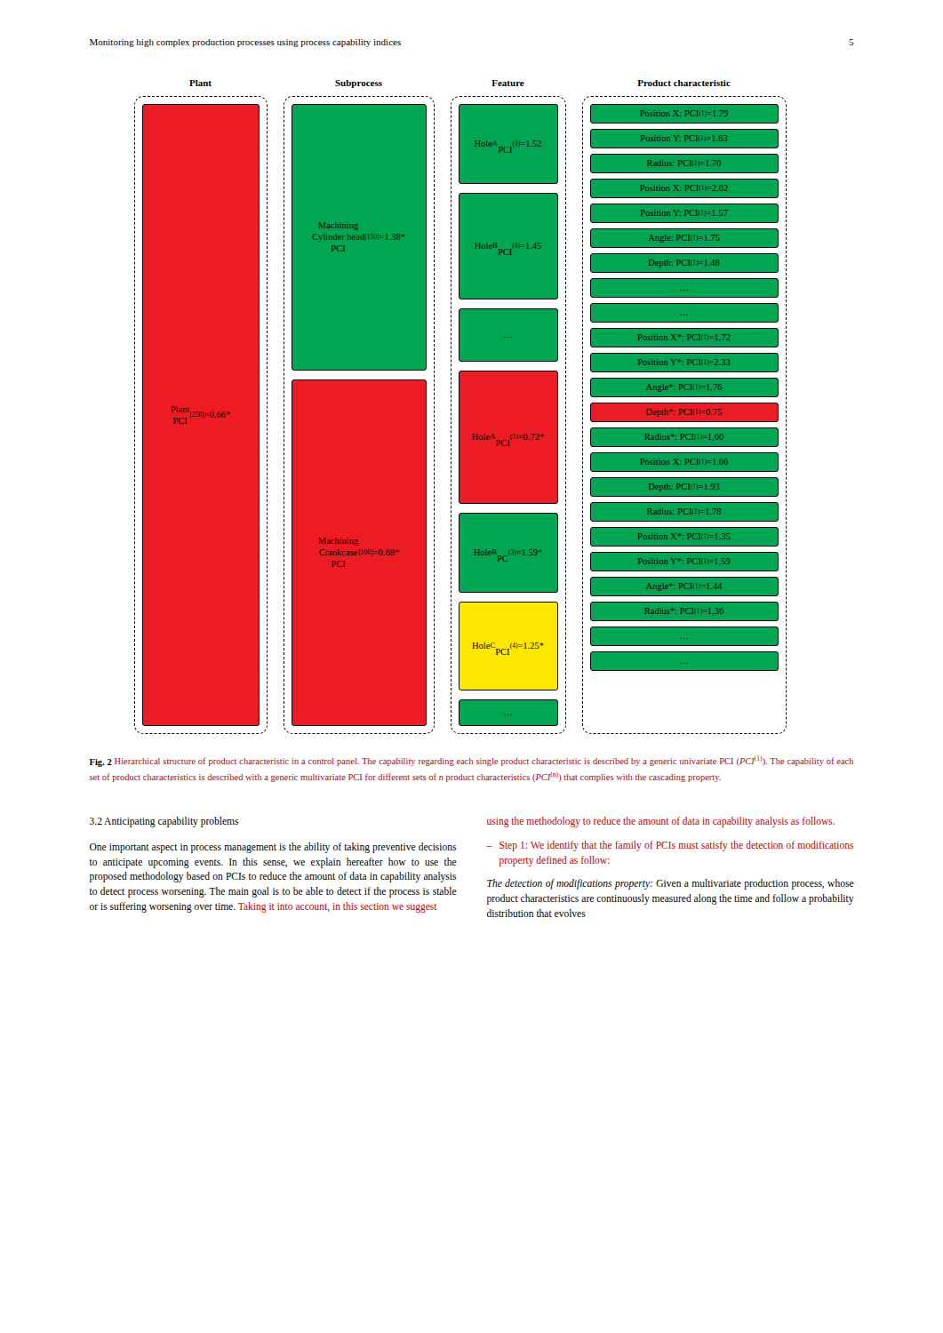Monitoring high complex production processes using process capability indices
5
Plant
Subprocess
Feature
Product characteristic
Plant
PCI[250]=0.66*
Machining
Cylinder head
PCI[150]=1.38*
Machining
Crankcase
PCI[100]=0.68*
HoleA
PCI(3)=1.52
HoleB
PCI(4)=1.45
…
HoleA
PCI(5)=0.72*
HoleB
PC(3)=1.59*
HoleC
PCI(4)=1.25*
…
Position X: PCI(1) =1.79
Position Y: PCI(1) =1.63
Radius: PCI(1) =1.70
Position X: PCI(1) =2.02
Position Y: PCI(1) =1.57
Angle: PCI(1) =1.75
Depth: PCI(1) =1.48
…
…
Position X*: PCI(1) =1.72
Position Y*: PCI(1) =2.33
Angle*: PCI(1) =1.76
Depth*: PCI(1) =0.75
Radius*: PCI(1) =1,60
Position X: PCI(1) =1.66
Depth: PCI(1) =1.93
Radius: PCI(1) =1.78
Position X*: PCI(1) =1.35
Position Y*: PCI(1) =1,59
Angle*: PCI(1) =1.44
Radius*: PCI(1) =1,36
…
…
Fig. 2 Hierarchical structure of product characteristic in a control panel. The capability regarding each single product characteristic is described by a generic univariate PCI (PCI(1)). The capability of each set of product characteristics is described with a generic multivariate PCI for different sets of n product characteristics (PCI(n)) that complies with the cascading property.
3.2 Anticipating capability problems
One important aspect in process management is the ability of taking preventive decisions to anticipate upcoming events. In this sense, we explain hereafter how to use the proposed methodology based on PCIs to reduce the amount of data in capability analysis to detect process worsening. The main goal is to be able to detect if the process is stable or is suffering worsening over time. Taking it into account, in this section we suggest
using the methodology to reduce the amount of data in capability analysis as follows.
Step 1: We identify that the family of PCIs must satisfy the detection of modifications property defined as follow:
The detection of modifications property: Given a multivariate production process, whose product characteristics are continuously measured along the time and follow a probability distribution that evolves